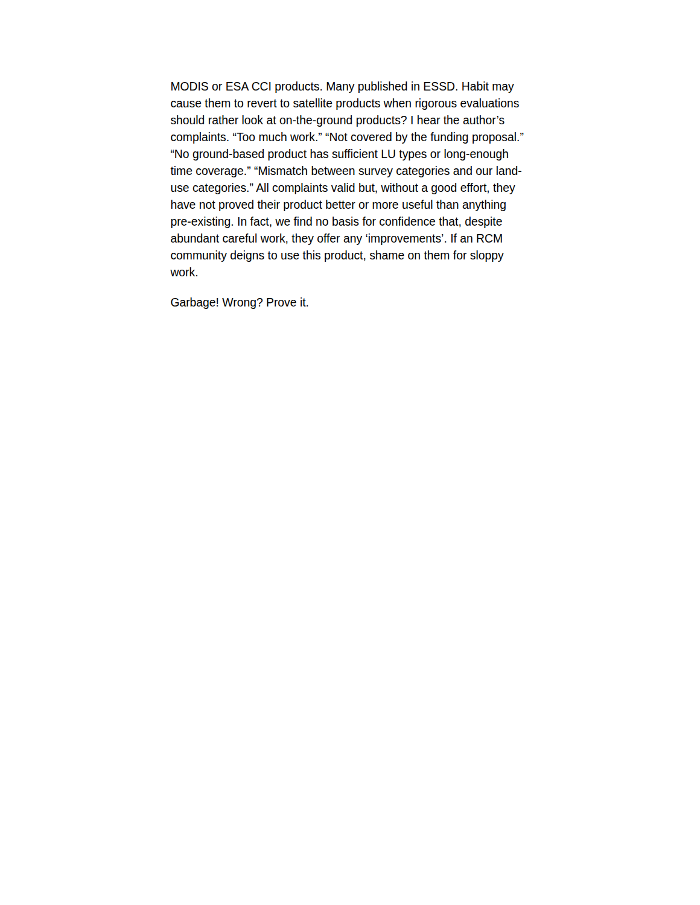MODIS or ESA CCI products. Many published in ESSD. Habit may cause them to revert to satellite products when rigorous evaluations should rather look at on-the-ground products? I hear the author’s complaints. “Too much work.” “Not covered by the funding proposal.” “No ground-based product has sufficient LU types or long-enough time coverage.” “Mismatch between survey categories and our land-use categories.” All complaints valid but, without a good effort, they have not proved their product better or more useful than anything pre-existing. In fact, we find no basis for confidence that, despite abundant careful work, they offer any ‘improvements’. If an RCM community deigns to use this product, shame on them for sloppy work.
Garbage! Wrong? Prove it.